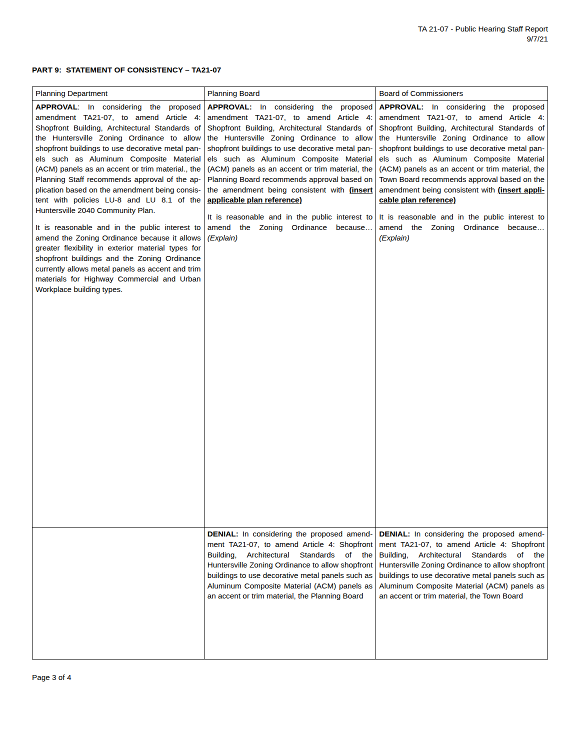TA 21-07 - Public Hearing Staff Report
9/7/21
PART 9: STATEMENT OF CONSISTENCY – TA21-07
| Planning Department | Planning Board | Board of Commissioners |
| --- | --- | --- |
| APPROVAL : In considering the proposed amendment TA21-07, to amend Article 4: Shopfront Building, Architectural Standards of the Huntersville Zoning Ordinance to allow shopfront buildings to use decorative metal panels such as Aluminum Composite Material (ACM) panels as an accent or trim material., the Planning Staff recommends approval of the application based on the amendment being consistent with policies LU-8 and LU 8.1 of the Huntersville 2040 Community Plan. It is reasonable and in the public interest to amend the Zoning Ordinance because it allows greater flexibility in exterior material types for shopfront buildings and the Zoning Ordinance currently allows metal panels as accent and trim materials for Highway Commercial and Urban Workplace building types. | APPROVAL: In considering the proposed amendment TA21-07, to amend Article 4: Shopfront Building, Architectural Standards of the Huntersville Zoning Ordinance to allow shopfront buildings to use decorative metal panels such as Aluminum Composite Material (ACM) panels as an accent or trim material, the Planning Board recommends approval based on the amendment being consistent with (insert applicable plan reference) It is reasonable and in the public interest to amend the Zoning Ordinance because… (Explain) | APPROVAL: In considering the proposed amendment TA21-07, to amend Article 4: Shopfront Building, Architectural Standards of the Huntersville Zoning Ordinance to allow shopfront buildings to use decorative metal panels such as Aluminum Composite Material (ACM) panels as an accent or trim material, the Town Board recommends approval based on the amendment being consistent with (insert applicable plan reference) It is reasonable and in the public interest to amend the Zoning Ordinance because… (Explain) |
| | DENIAL: In considering the proposed amendment TA21-07, to amend Article 4: Shopfront Building, Architectural Standards of the Huntersville Zoning Ordinance to allow shopfront buildings to use decorative metal panels such as Aluminum Composite Material (ACM) panels as an accent or trim material, the Planning Board | DENIAL: In considering the proposed amendment TA21-07, to amend Article 4: Shopfront Building, Architectural Standards of the Huntersville Zoning Ordinance to allow shopfront buildings to use decorative metal panels such as Aluminum Composite Material (ACM) panels as an accent or trim material, the Town Board |
Page 3 of 4